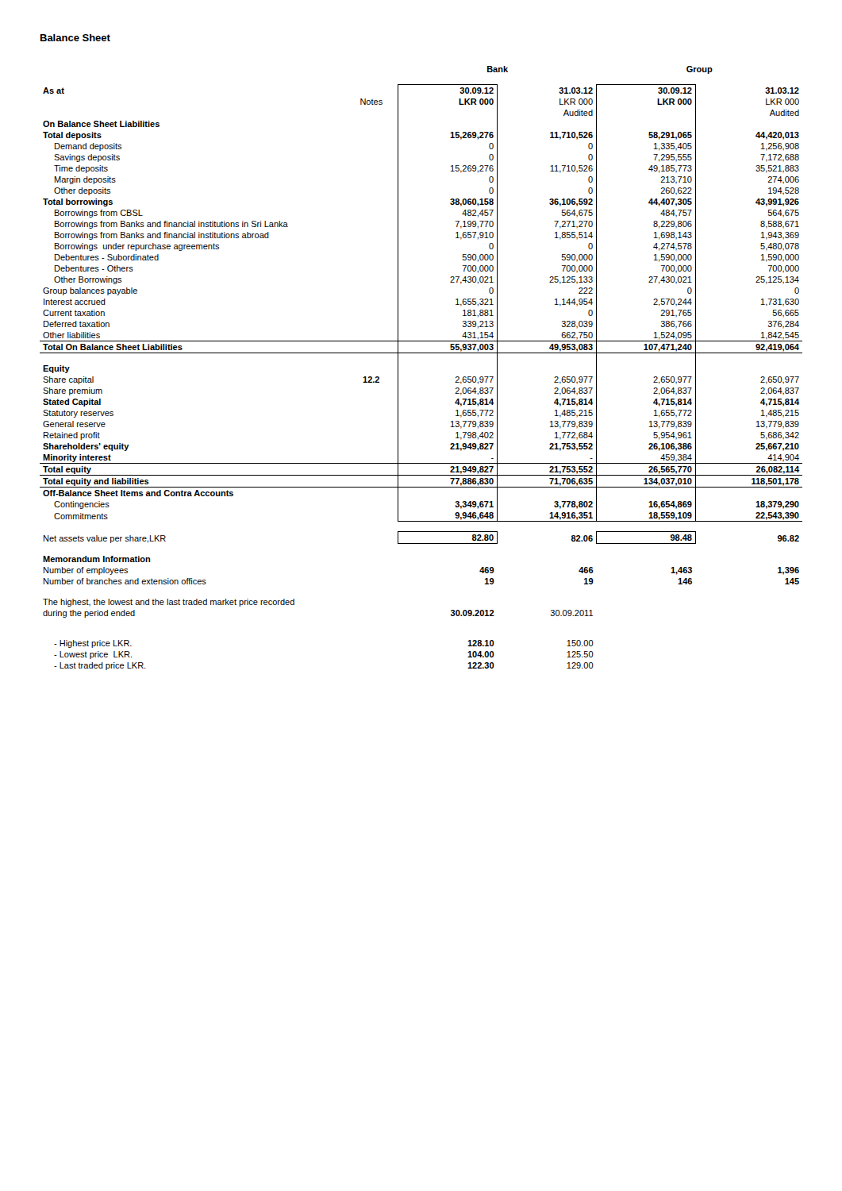Balance Sheet
| | | Bank | Group |
| As at | | 30.09.12 | 31.03.12 | 30.09.12 | 31.03.12 |
| | Notes | LKR 000 | LKR 000 | LKR 000 | LKR 000 |
| | | | Audited | | Audited |
| On Balance Sheet Liabilities | | | | | |
| Total deposits | | 15,269,276 | 11,710,526 | 58,291,065 | 44,420,013 |
| Demand deposits | | 0 | 0 | 1,335,405 | 1,256,908 |
| Savings deposits | | 0 | 0 | 7,295,555 | 7,172,688 |
| Time deposits | | 15,269,276 | 11,710,526 | 49,185,773 | 35,521,883 |
| Margin deposits | | 0 | 0 | 213,710 | 274,006 |
| Other deposits | | 0 | 0 | 260,622 | 194,528 |
| Total borrowings | | 38,060,158 | 36,106,592 | 44,407,305 | 43,991,926 |
| Borrowings from CBSL | | 482,457 | 564,675 | 484,757 | 564,675 |
| Borrowings from Banks and financial institutions in Sri Lanka | | 7,199,770 | 7,271,270 | 8,229,806 | 8,588,671 |
| Borrowings from Banks and financial institutions abroad | | 1,657,910 | 1,855,514 | 1,698,143 | 1,943,369 |
| Borrowings under repurchase agreements | | 0 | 0 | 4,274,578 | 5,480,078 |
| Debentures - Subordinated | | 590,000 | 590,000 | 1,590,000 | 1,590,000 |
| Debentures - Others | | 700,000 | 700,000 | 700,000 | 700,000 |
| Other Borrowings | | 27,430,021 | 25,125,133 | 27,430,021 | 25,125,134 |
| Group balances payable | | 0 | 222 | 0 | 0 |
| Interest accrued | | 1,655,321 | 1,144,954 | 2,570,244 | 1,731,630 |
| Current taxation | | 181,881 | 0 | 291,765 | 56,665 |
| Deferred taxation | | 339,213 | 328,039 | 386,766 | 376,284 |
| Other liabilities | | 431,154 | 662,750 | 1,524,095 | 1,842,545 |
| Total On Balance Sheet Liabilities | | 55,937,003 | 49,953,083 | 107,471,240 | 92,419,064 |
| Equity | | | | | |
| Share capital | 12.2 | 2,650,977 | 2,650,977 | 2,650,977 | 2,650,977 |
| Share premium | | 2,064,837 | 2,064,837 | 2,064,837 | 2,064,837 |
| Stated Capital | | 4,715,814 | 4,715,814 | 4,715,814 | 4,715,814 |
| Statutory reserves | | 1,655,772 | 1,485,215 | 1,655,772 | 1,485,215 |
| General reserve | | 13,779,839 | 13,779,839 | 13,779,839 | 13,779,839 |
| Retained profit | | 1,798,402 | 1,772,684 | 5,954,961 | 5,686,342 |
| Shareholders' equity | | 21,949,827 | 21,753,552 | 26,106,386 | 25,667,210 |
| Minority interest | | - | - | 459,384 | 414,904 |
| Total equity | | 21,949,827 | 21,753,552 | 26,565,770 | 26,082,114 |
| Total equity and liabilities | | 77,886,830 | 71,706,635 | 134,037,010 | 118,501,178 |
| Off-Balance Sheet Items and Contra Accounts | | | | | |
| Contingencies | | 3,349,671 | 3,778,802 | 16,654,869 | 18,379,290 |
| Commitments | | 9,946,648 | 14,916,351 | 18,559,109 | 22,543,390 |
| Net assets value per share,LKR | | 82.80 | 82.06 | 98.48 | 96.82 |
| Memorandum Information | | | | | |
| Number of employees | | 469 | 466 | 1,463 | 1,396 |
| Number of branches and extension offices | | 19 | 19 | 146 | 145 |
| The highest, the lowest and the last traded market price recorded |
| during the period ended | | 30.09.2012 | 30.09.2011 | | |
| - Highest price LKR. | | 128.10 | 150.00 | | |
| - Lowest price LKR. | | 104.00 | 125.50 | | |
| - Last traded price LKR. | | 122.30 | 129.00 | | |